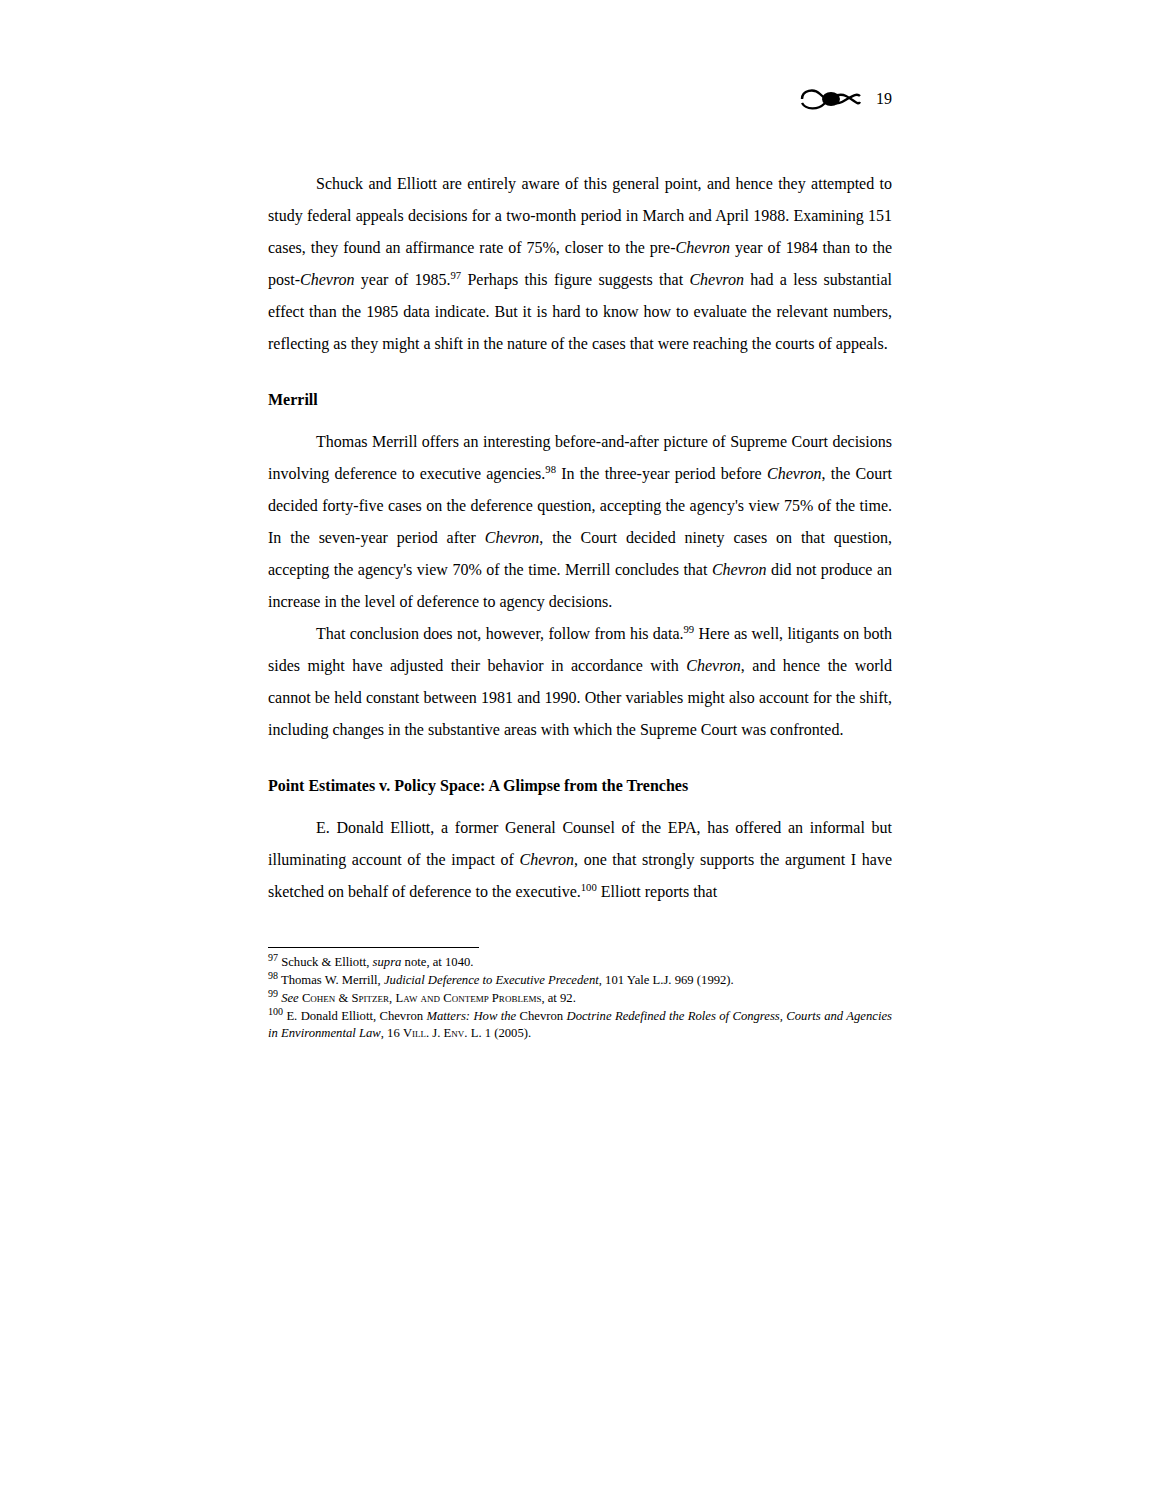19
Schuck and Elliott are entirely aware of this general point, and hence they attempted to study federal appeals decisions for a two-month period in March and April 1988. Examining 151 cases, they found an affirmance rate of 75%, closer to the pre-Chevron year of 1984 than to the post-Chevron year of 1985.97 Perhaps this figure suggests that Chevron had a less substantial effect than the 1985 data indicate. But it is hard to know how to evaluate the relevant numbers, reflecting as they might a shift in the nature of the cases that were reaching the courts of appeals.
Merrill
Thomas Merrill offers an interesting before-and-after picture of Supreme Court decisions involving deference to executive agencies.98 In the three-year period before Chevron, the Court decided forty-five cases on the deference question, accepting the agency's view 75% of the time. In the seven-year period after Chevron, the Court decided ninety cases on that question, accepting the agency's view 70% of the time. Merrill concludes that Chevron did not produce an increase in the level of deference to agency decisions.
That conclusion does not, however, follow from his data.99 Here as well, litigants on both sides might have adjusted their behavior in accordance with Chevron, and hence the world cannot be held constant between 1981 and 1990. Other variables might also account for the shift, including changes in the substantive areas with which the Supreme Court was confronted.
Point Estimates v. Policy Space: A Glimpse from the Trenches
E. Donald Elliott, a former General Counsel of the EPA, has offered an informal but illuminating account of the impact of Chevron, one that strongly supports the argument I have sketched on behalf of deference to the executive.100 Elliott reports that
97 Schuck & Elliott, supra note, at 1040.
98 Thomas W. Merrill, Judicial Deference to Executive Precedent, 101 Yale L.J. 969 (1992).
99 See Cohen & Spitzer, Law and Contemp Problems, at 92.
100 E. Donald Elliott, Chevron Matters: How the Chevron Doctrine Redefined the Roles of Congress, Courts and Agencies in Environmental Law, 16 Vill. J. Env. L. 1 (2005).